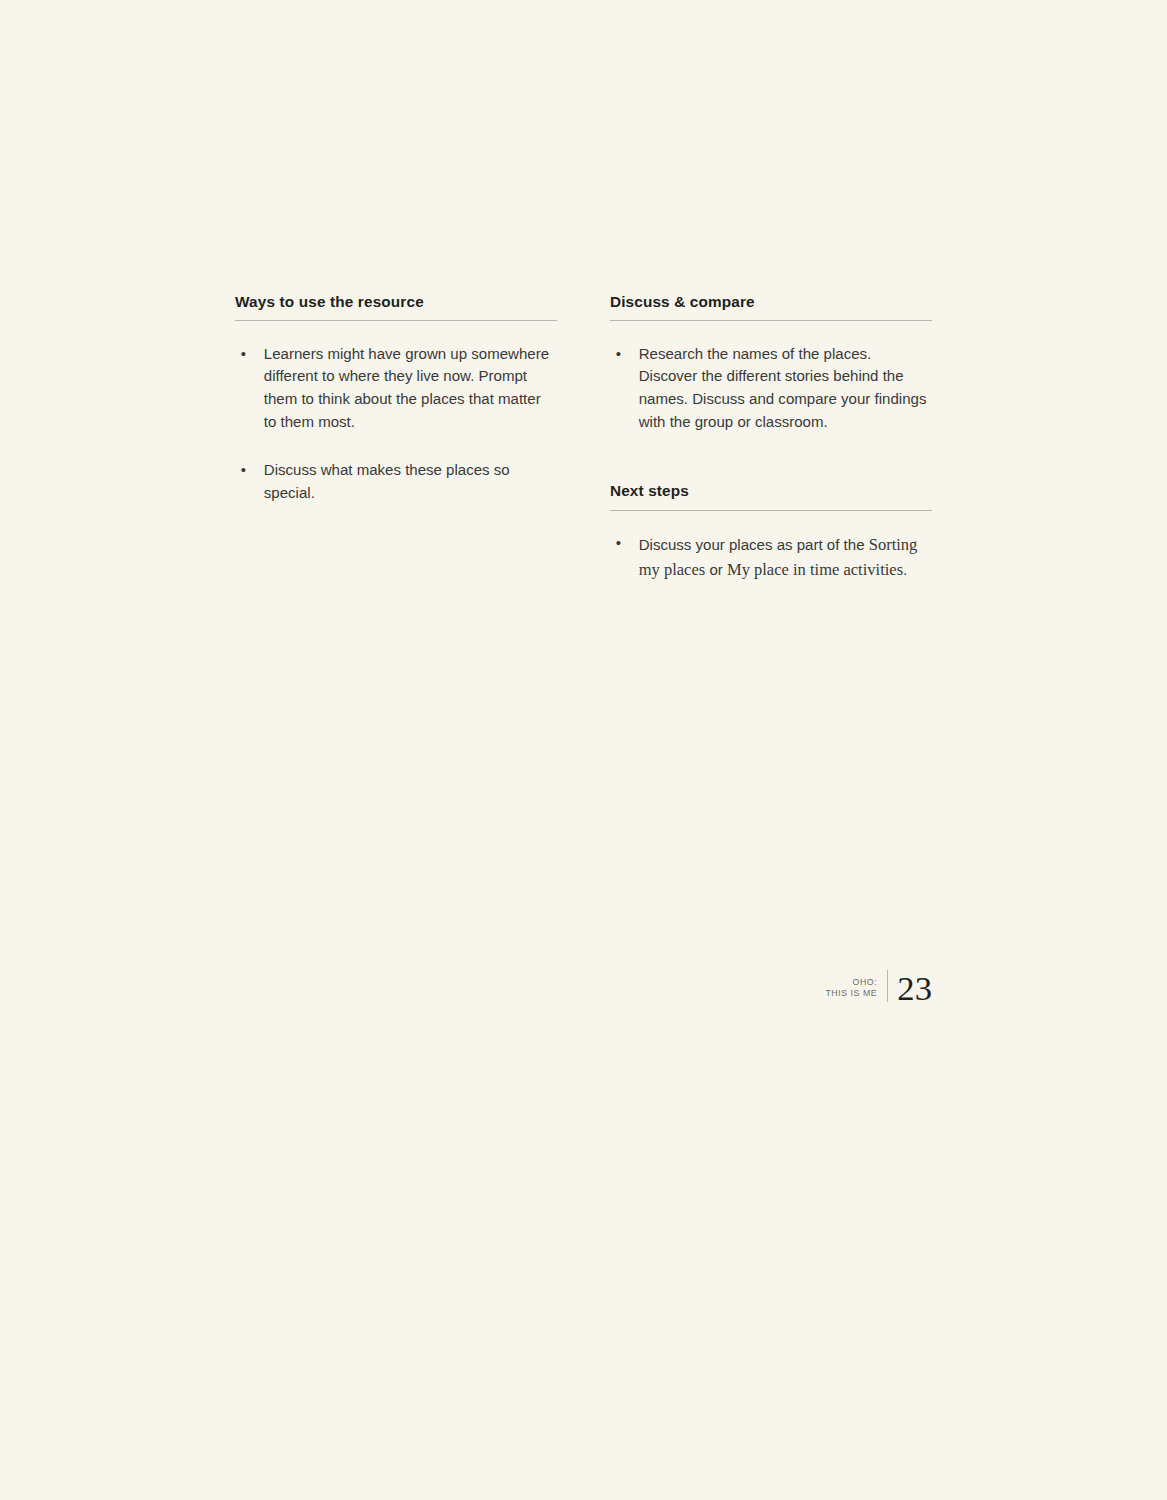Ways to use the resource
Learners might have grown up somewhere different to where they live now. Prompt them to think about the places that matter to them most.
Discuss what makes these places so special.
Discuss & compare
Research the names of the places. Discover the different stories behind the names. Discuss and compare your findings with the group or classroom.
Next steps
Discuss your places as part of the Sorting my places or My place in time activities.
OHO:
THIS IS ME
23